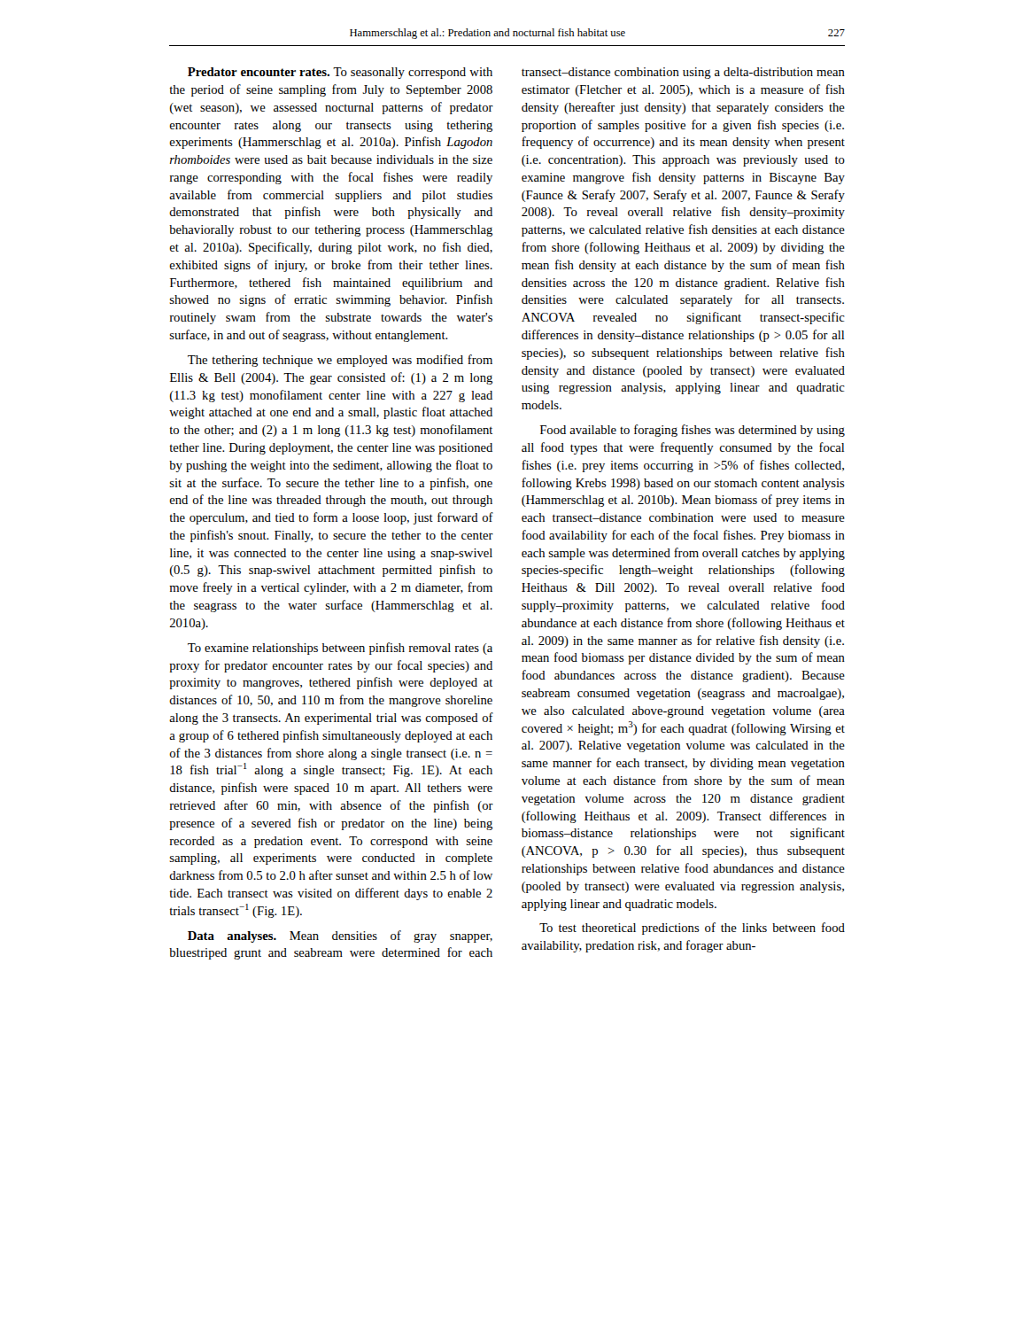Hammerschlag et al.: Predation and nocturnal fish habitat use 227
Predator encounter rates. To seasonally correspond with the period of seine sampling from July to September 2008 (wet season), we assessed nocturnal patterns of predator encounter rates along our transects using tethering experiments (Hammerschlag et al. 2010a). Pinfish Lagodon rhomboides were used as bait because individuals in the size range corresponding with the focal fishes were readily available from commercial suppliers and pilot studies demonstrated that pinfish were both physically and behaviorally robust to our tethering process (Hammerschlag et al. 2010a). Specifically, during pilot work, no fish died, exhibited signs of injury, or broke from their tether lines. Furthermore, tethered fish maintained equilibrium and showed no signs of erratic swimming behavior. Pinfish routinely swam from the substrate towards the water's surface, in and out of seagrass, without entanglement.
The tethering technique we employed was modified from Ellis & Bell (2004). The gear consisted of: (1) a 2 m long (11.3 kg test) monofilament center line with a 227 g lead weight attached at one end and a small, plastic float attached to the other; and (2) a 1 m long (11.3 kg test) monofilament tether line. During deployment, the center line was positioned by pushing the weight into the sediment, allowing the float to sit at the surface. To secure the tether line to a pinfish, one end of the line was threaded through the mouth, out through the operculum, and tied to form a loose loop, just forward of the pinfish's snout. Finally, to secure the tether to the center line, it was connected to the center line using a snap-swivel (0.5 g). This snap-swivel attachment permitted pinfish to move freely in a vertical cylinder, with a 2 m diameter, from the seagrass to the water surface (Hammerschlag et al. 2010a).
To examine relationships between pinfish removal rates (a proxy for predator encounter rates by our focal species) and proximity to mangroves, tethered pinfish were deployed at distances of 10, 50, and 110 m from the mangrove shoreline along the 3 transects. An experimental trial was composed of a group of 6 tethered pinfish simultaneously deployed at each of the 3 distances from shore along a single transect (i.e. n = 18 fish trial−1 along a single transect; Fig. 1E). At each distance, pinfish were spaced 10 m apart. All tethers were retrieved after 60 min, with absence of the pinfish (or presence of a severed fish or predator on the line) being recorded as a predation event. To correspond with seine sampling, all experiments were conducted in complete darkness from 0.5 to 2.0 h after sunset and within 2.5 h of low tide. Each transect was visited on different days to enable 2 trials transect−1 (Fig. 1E).
Data analyses. Mean densities of gray snapper, bluestriped grunt and seabream were determined for each transect–distance combination using a delta-distribution mean estimator (Fletcher et al. 2005), which is a measure of fish density (hereafter just density) that separately considers the proportion of samples positive for a given fish species (i.e. frequency of occurrence) and its mean density when present (i.e. concentration). This approach was previously used to examine mangrove fish density patterns in Biscayne Bay (Faunce & Serafy 2007, Serafy et al. 2007, Faunce & Serafy 2008). To reveal overall relative fish density–proximity patterns, we calculated relative fish densities at each distance from shore (following Heithaus et al. 2009) by dividing the mean fish density at each distance by the sum of mean fish densities across the 120 m distance gradient. Relative fish densities were calculated separately for all transects. ANCOVA revealed no significant transect-specific differences in density–distance relationships (p > 0.05 for all species), so subsequent relationships between relative fish density and distance (pooled by transect) were evaluated using regression analysis, applying linear and quadratic models.
Food available to foraging fishes was determined by using all food types that were frequently consumed by the focal fishes (i.e. prey items occurring in >5% of fishes collected, following Krebs 1998) based on our stomach content analysis (Hammerschlag et al. 2010b). Mean biomass of prey items in each transect–distance combination were used to measure food availability for each of the focal fishes. Prey biomass in each sample was determined from overall catches by applying species-specific length–weight relationships (following Heithaus & Dill 2002). To reveal overall relative food supply–proximity patterns, we calculated relative food abundance at each distance from shore (following Heithaus et al. 2009) in the same manner as for relative fish density (i.e. mean food biomass per distance divided by the sum of mean food abundances across the distance gradient). Because seabream consumed vegetation (seagrass and macroalgae), we also calculated above-ground vegetation volume (area covered × height; m3) for each quadrat (following Wirsing et al. 2007). Relative vegetation volume was calculated in the same manner for each transect, by dividing mean vegetation volume at each distance from shore by the sum of mean vegetation volume across the 120 m distance gradient (following Heithaus et al. 2009). Transect differences in biomass–distance relationships were not significant (ANCOVA, p > 0.30 for all species), thus subsequent relationships between relative food abundances and distance (pooled by transect) were evaluated via regression analysis, applying linear and quadratic models.
To test theoretical predictions of the links between food availability, predation risk, and forager abun-